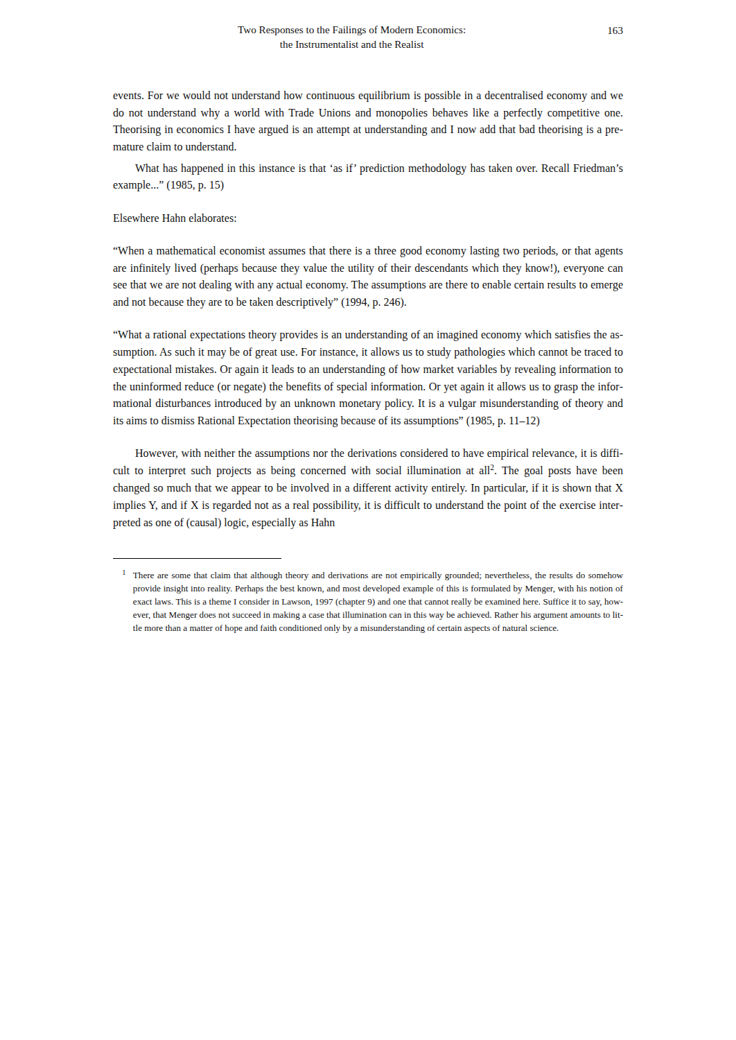Two Responses to the Failings of Modern Economics:
the Instrumentalist and the Realist
163
events. For we would not understand how continuous equilibrium is possible in a decentralised economy and we do not understand why a world with Trade Unions and monopolies behaves like a perfectly competitive one. Theorising in economics I have argued is an attempt at understanding and I now add that bad theorising is a premature claim to understand.
What has happened in this instance is that ‘as if’ prediction methodology has taken over. Recall Friedman’s example...” (1985, p. 15)
Elsewhere Hahn elaborates:
“When a mathematical economist assumes that there is a three good economy lasting two periods, or that agents are infinitely lived (perhaps because they value the utility of their descendants which they know!), everyone can see that we are not dealing with any actual economy. The assumptions are there to enable certain results to emerge and not because they are to be taken descriptively” (1994, p. 246).
“What a rational expectations theory provides is an understanding of an imagined economy which satisfies the assumption. As such it may be of great use. For instance, it allows us to study pathologies which cannot be traced to expectational mistakes. Or again it leads to an understanding of how market variables by revealing information to the uninformed reduce (or negate) the benefits of special information. Or yet again it allows us to grasp the informational disturbances introduced by an unknown monetary policy. It is a vulgar misunderstanding of theory and its aims to dismiss Rational Expectation theorising because of its assumptions” (1985, p. 11–12)
However, with neither the assumptions nor the derivations considered to have empirical relevance, it is difficult to interpret such projects as being concerned with social illumination at all2. The goal posts have been changed so much that we appear to be involved in a different activity entirely. In particular, if it is shown that X implies Y, and if X is regarded not as a real possibility, it is difficult to understand the point of the exercise interpreted as one of (causal) logic, especially as Hahn
There are some that claim that although theory and derivations are not empirically grounded; nevertheless, the results do somehow provide insight into reality. Perhaps the best known, and most developed example of this is formulated by Menger, with his notion of exact laws. This is a theme I consider in Lawson, 1997 (chapter 9) and one that cannot really be examined here. Suffice it to say, however, that Menger does not succeed in making a case that illumination can in this way be achieved. Rather his argument amounts to little more than a matter of hope and faith conditioned only by a misunderstanding of certain aspects of natural science.